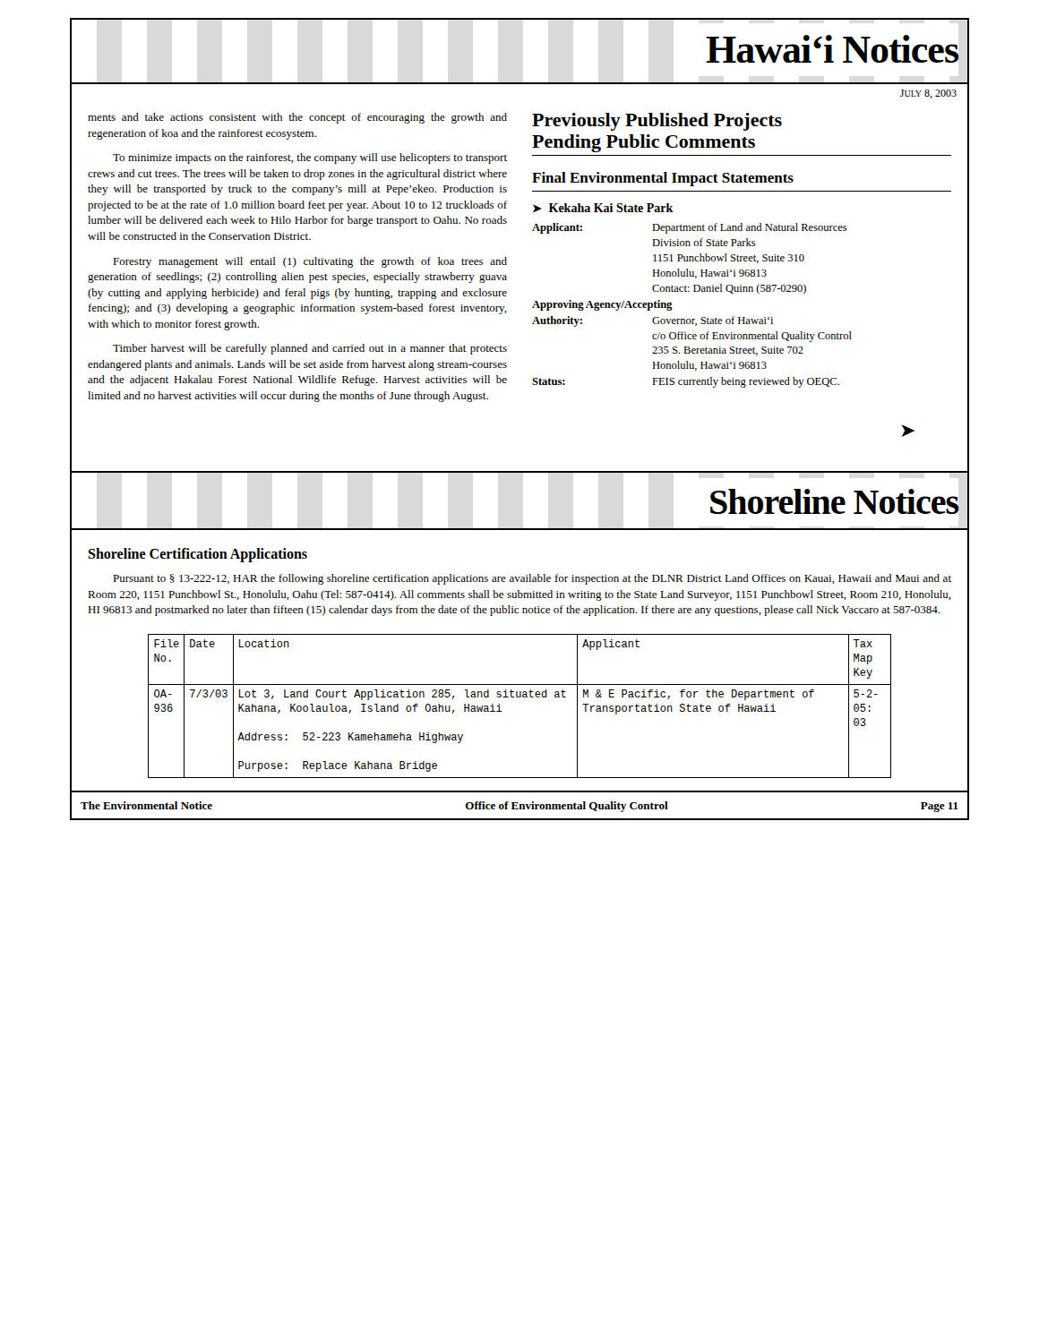Hawaiʻi Notices
JULY 8, 2003
ments and take actions consistent with the concept of encouraging the growth and regeneration of koa and the rainforest ecosystem.
To minimize impacts on the rainforest, the company will use helicopters to transport crews and cut trees. The trees will be taken to drop zones in the agricultural district where they will be transported by truck to the company’s mill at Pepe’ekeo. Production is projected to be at the rate of 1.0 million board feet per year. About 10 to 12 truckloads of lumber will be delivered each week to Hilo Harbor for barge transport to Oahu. No roads will be constructed in the Conservation District.
Forestry management will entail (1) cultivating the growth of koa trees and generation of seedlings; (2) controlling alien pest species, especially strawberry guava (by cutting and applying herbicide) and feral pigs (by hunting, trapping and exclosure fencing); and (3) developing a geographic information system-based forest inventory, with which to monitor forest growth.
Timber harvest will be carefully planned and carried out in a manner that protects endangered plants and animals. Lands will be set aside from harvest along stream-courses and the adjacent Hakalau Forest National Wildlife Refuge. Harvest activities will be limited and no harvest activities will occur during the months of June through August.
Previously Published Projects
Pending Public Comments
Final Environmental Impact Statements
➤ Kekaha Kai State Park
| Applicant: | Department of Land and Natural Resources Division of State Parks 1151 Punchbowl Street, Suite 310 Honolulu, Hawaiʻi 96813 Contact: Daniel Quinn (587-0290) |
| Approving Agency/Accepting |
| Authority: | Governor, State of Hawaiʻi c/o Office of Environmental Quality Control 235 S. Beretania Street, Suite 702 Honolulu, Hawaiʻi 96813 |
| Status: | FEIS currently being reviewed by OEQC. |
➤
Shoreline Notices
Shoreline Certification Applications
Pursuant to § 13-222-12, HAR the following shoreline certification applications are available for inspection at the DLNR District Land Offices on Kauai, Hawaii and Maui and at Room 220, 1151 Punchbowl St., Honolulu, Oahu (Tel: 587-0414). All comments shall be submitted in writing to the State Land Surveyor, 1151 Punchbowl Street, Room 210, Honolulu, HI 96813 and postmarked no later than fifteen (15) calendar days from the date of the public notice of the application. If there are any questions, please call Nick Vaccaro at 587-0384.
| File No. | Date | Location | Applicant | Tax Map Key |
| --- | --- | --- | --- | --- |
| OA- 936 | 7/3/03 | Lot 3, Land Court Application 285, land situated at Kahana, Koolauloa, Island of Oahu, Hawaii Address: 52-223 Kamehameha Highway Purpose: Replace Kahana Bridge | M & E Pacific, for the Department of Transportation State of Hawaii | 5-2-05: 03 |
The Environmental Notice
Office of Environmental Quality Control
Page 11